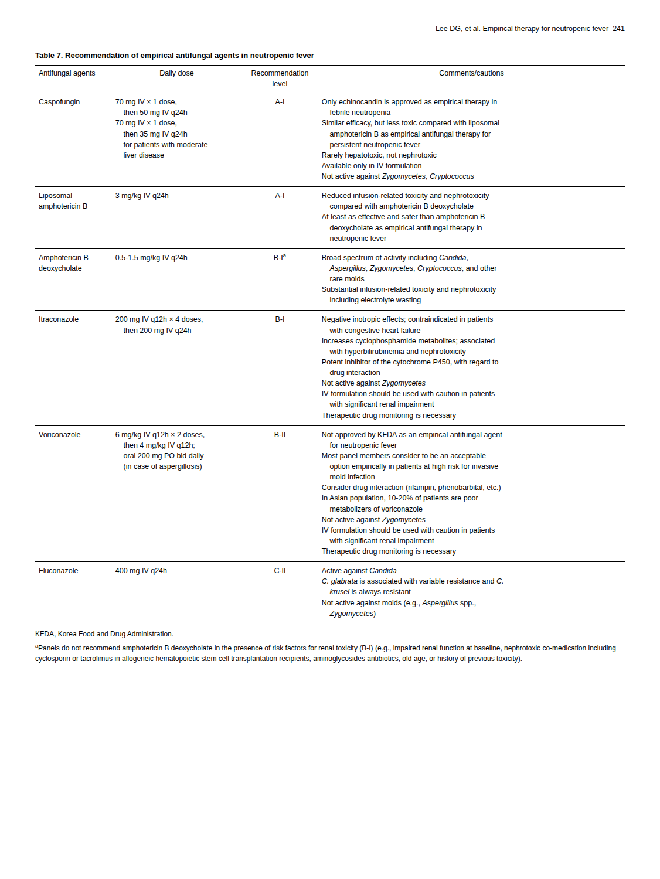Lee DG, et al. Empirical therapy for neutropenic fever 241
Table 7. Recommendation of empirical antifungal agents in neutropenic fever
| Antifungal agents | Daily dose | Recommendation level | Comments/cautions |
| --- | --- | --- | --- |
| Caspofungin | 70 mg IV × 1 dose, then 50 mg IV q24h 70 mg IV × 1 dose, then 35 mg IV q24h for patients with moderate liver disease | A-I | Only echinocandin is approved as empirical therapy in febrile neutropenia Similar efficacy, but less toxic compared with liposomal amphotericin B as empirical antifungal therapy for persistent neutropenic fever Rarely hepatotoxic, not nephrotoxic Available only in IV formulation Not active against Zygomycetes , Cryptococcus |
| Liposomal amphotericin B | 3 mg/kg IV q24h | A-I | Reduced infusion-related toxicity and nephrotoxicity compared with amphotericin B deoxycholate At least as effective and safer than amphotericin B deoxycholate as empirical antifungal therapy in neutropenic fever |
| Amphotericin B deoxycholate | 0.5-1.5 mg/kg IV q24h | B-I a | Broad spectrum of activity including Candida , Aspergillus , Zygomycetes , Cryptococcus , and other rare molds Substantial infusion-related toxicity and nephrotoxicity including electrolyte wasting |
| Itraconazole | 200 mg IV q12h × 4 doses, then 200 mg IV q24h | B-I | Negative inotropic effects; contraindicated in patients with congestive heart failure Increases cyclophosphamide metabolites; associated with hyperbilirubinemia and nephrotoxicity Potent inhibitor of the cytochrome P450, with regard to drug interaction Not active against Zygomycetes IV formulation should be used with caution in patients with significant renal impairment Therapeutic drug monitoring is necessary |
| Voriconazole | 6 mg/kg IV q12h × 2 doses, then 4 mg/kg IV q12h; oral 200 mg PO bid daily (in case of aspergillosis) | B-II | Not approved by KFDA as an empirical antifungal agent for neutropenic fever Most panel members consider to be an acceptable option empirically in patients at high risk for invasive mold infection Consider drug interaction (rifampin, phenobarbital, etc.) In Asian population, 10-20% of patients are poor metabolizers of voriconazole Not active against Zygomycetes IV formulation should be used with caution in patients with significant renal impairment Therapeutic drug monitoring is necessary |
| Fluconazole | 400 mg IV q24h | C-II | Active against Candida C. glabrata is associated with variable resistance and C. krusei is always resistant Not active against molds (e.g., Aspergillus spp., Zygomycetes ) |
KFDA, Korea Food and Drug Administration.
aPanels do not recommend amphotericin B deoxycholate in the presence of risk factors for renal toxicity (B-I) (e.g., impaired renal function at baseline, nephrotoxic co-medication including cyclosporin or tacrolimus in allogeneic hematopoietic stem cell transplantation recipients, aminoglycosides antibiotics, old age, or history of previous toxicity).